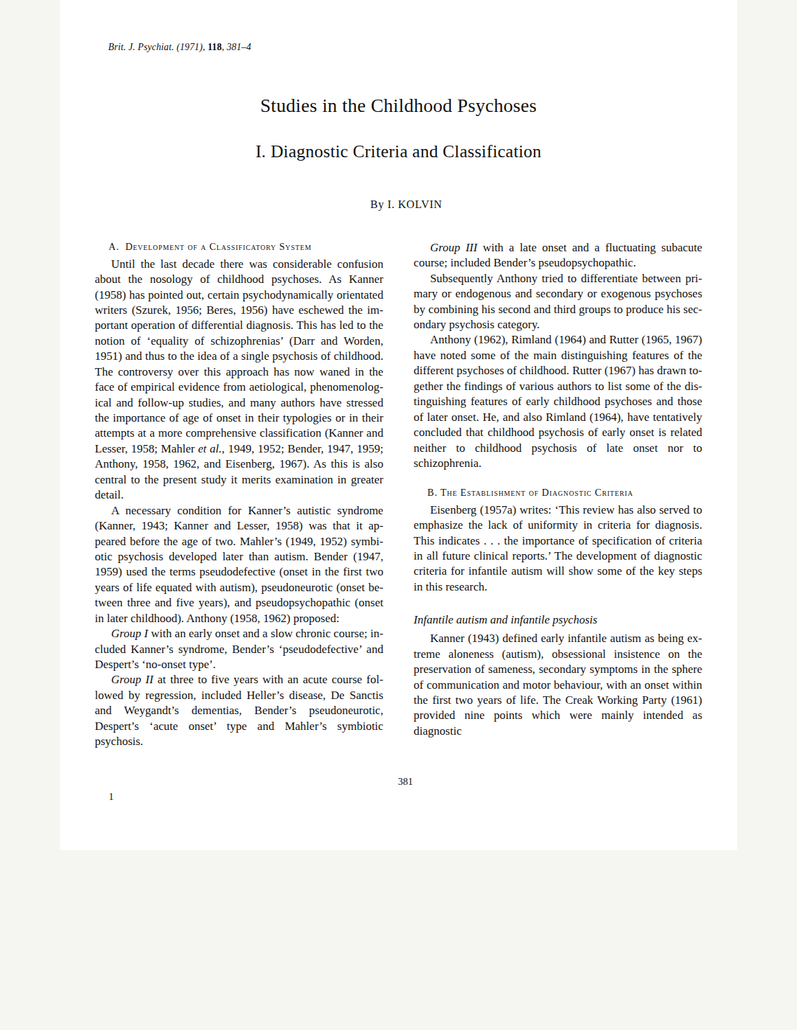Brit. J. Psychiat. (1971), 118, 381–4
Studies in the Childhood Psychoses
I. Diagnostic Criteria and Classification
By I. KOLVIN
A. Development of a Classificatory System
Until the last decade there was considerable confusion about the nosology of childhood psychoses. As Kanner (1958) has pointed out, certain psychodynamically orientated writers (Szurek, 1956; Beres, 1956) have eschewed the important operation of differential diagnosis. This has led to the notion of ‘equality of schizophrenias’ (Darr and Worden, 1951) and thus to the idea of a single psychosis of childhood. The controversy over this approach has now waned in the face of empirical evidence from aetiological, phenomenological and follow-up studies, and many authors have stressed the importance of age of onset in their typologies or in their attempts at a more comprehensive classification (Kanner and Lesser, 1958; Mahler et al., 1949, 1952; Bender, 1947, 1959; Anthony, 1958, 1962, and Eisenberg, 1967). As this is also central to the present study it merits examination in greater detail.
A necessary condition for Kanner’s autistic syndrome (Kanner, 1943; Kanner and Lesser, 1958) was that it appeared before the age of two. Mahler’s (1949, 1952) symbiotic psychosis developed later than autism. Bender (1947, 1959) used the terms pseudodefective (onset in the first two years of life equated with autism), pseudoneurotic (onset between three and five years), and pseudopsychopathic (onset in later childhood). Anthony (1958, 1962) proposed:
Group I with an early onset and a slow chronic course; included Kanner’s syndrome, Bender’s ‘pseudodefective’ and Despert’s ‘no-onset type’.
Group II at three to five years with an acute course followed by regression, included Heller’s disease, De Sanctis and Weygandt’s dementias, Bender’s pseudoneurotic, Despert’s ‘acute onset’ type and Mahler’s symbiotic psychosis.
Group III with a late onset and a fluctuating subacute course; included Bender’s pseudopsychopathic.
Subsequently Anthony tried to differentiate between primary or endogenous and secondary or exogenous psychoses by combining his second and third groups to produce his secondary psychosis category.
Anthony (1962), Rimland (1964) and Rutter (1965, 1967) have noted some of the main distinguishing features of the different psychoses of childhood. Rutter (1967) has drawn together the findings of various authors to list some of the distinguishing features of early childhood psychoses and those of later onset. He, and also Rimland (1964), have tentatively concluded that childhood psychosis of early onset is related neither to childhood psychosis of late onset nor to schizophrenia.
B. The Establishment of Diagnostic Criteria
Eisenberg (1957a) writes: ‘This review has also served to emphasize the lack of uniformity in criteria for diagnosis. This indicates . . . the importance of specification of criteria in all future clinical reports.’ The development of diagnostic criteria for infantile autism will show some of the key steps in this research.
Infantile autism and infantile psychosis
Kanner (1943) defined early infantile autism as being extreme aloneness (autism), obsessional insistence on the preservation of sameness, secondary symptoms in the sphere of communication and motor behaviour, with an onset within the first two years of life. The Creak Working Party (1961) provided nine points which were mainly intended as diagnostic
381
1